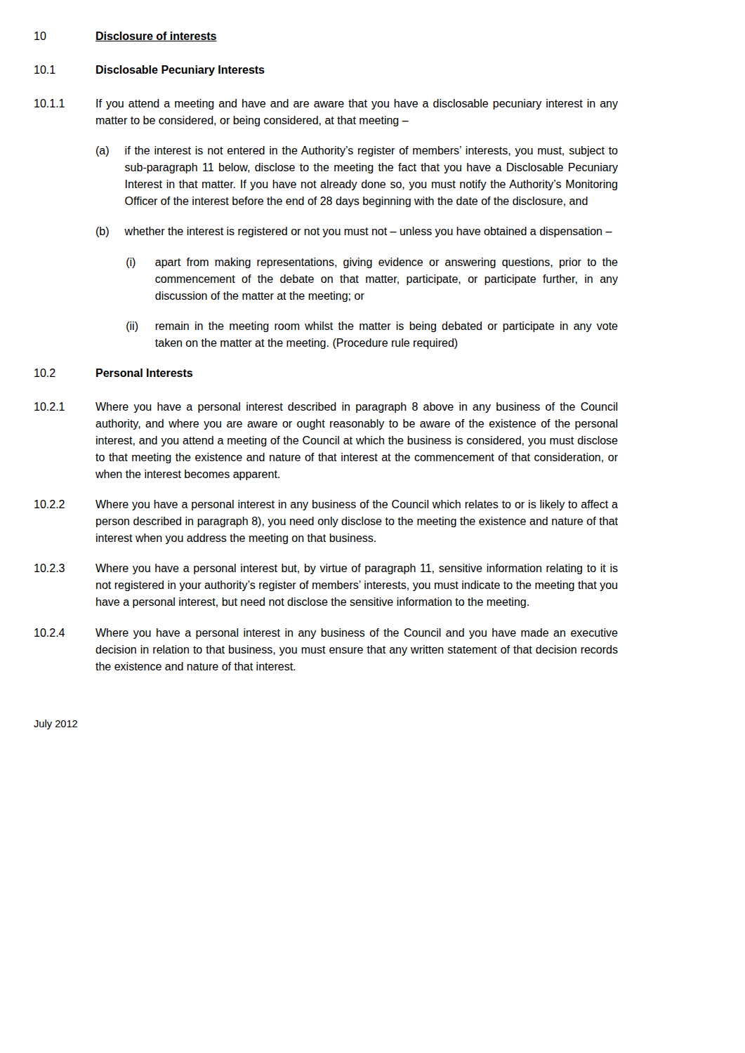10
Disclosure of interests
10.1
Disclosable Pecuniary Interests
10.1.1
If you attend a meeting and have and are aware that you have a disclosable pecuniary interest in any matter to be considered, or being considered, at that meeting –
(a)
if the interest is not entered in the Authority’s register of members’ interests, you must, subject to sub-paragraph 11 below, disclose to the meeting the fact that you have a Disclosable Pecuniary Interest in that matter. If you have not already done so, you must notify the Authority’s Monitoring Officer of the interest before the end of 28 days beginning with the date of the disclosure, and
(b)
whether the interest is registered or not you must not – unless you have obtained a dispensation –
(i)
apart from making representations, giving evidence or answering questions, prior to the commencement of the debate on that matter, participate, or participate further, in any discussion of the matter at the meeting; or
(ii)
remain in the meeting room whilst the matter is being debated or participate in any vote taken on the matter at the meeting. (Procedure rule required)
10.2
Personal Interests
10.2.1
Where you have a personal interest described in paragraph 8 above in any business of the Council authority, and where you are aware or ought reasonably to be aware of the existence of the personal interest, and you attend a meeting of the Council at which the business is considered, you must disclose to that meeting the existence and nature of that interest at the commencement of that consideration, or when the interest becomes apparent.
10.2.2
Where you have a personal interest in any business of the Council which relates to or is likely to affect a person described in paragraph 8), you need only disclose to the meeting the existence and nature of that interest when you address the meeting on that business.
10.2.3
Where you have a personal interest but, by virtue of paragraph 11, sensitive information relating to it is not registered in your authority’s register of members’ interests, you must indicate to the meeting that you have a personal interest, but need not disclose the sensitive information to the meeting.
10.2.4
Where you have a personal interest in any business of the Council and you have made an executive decision in relation to that business, you must ensure that any written statement of that decision records the existence and nature of that interest.
July 2012